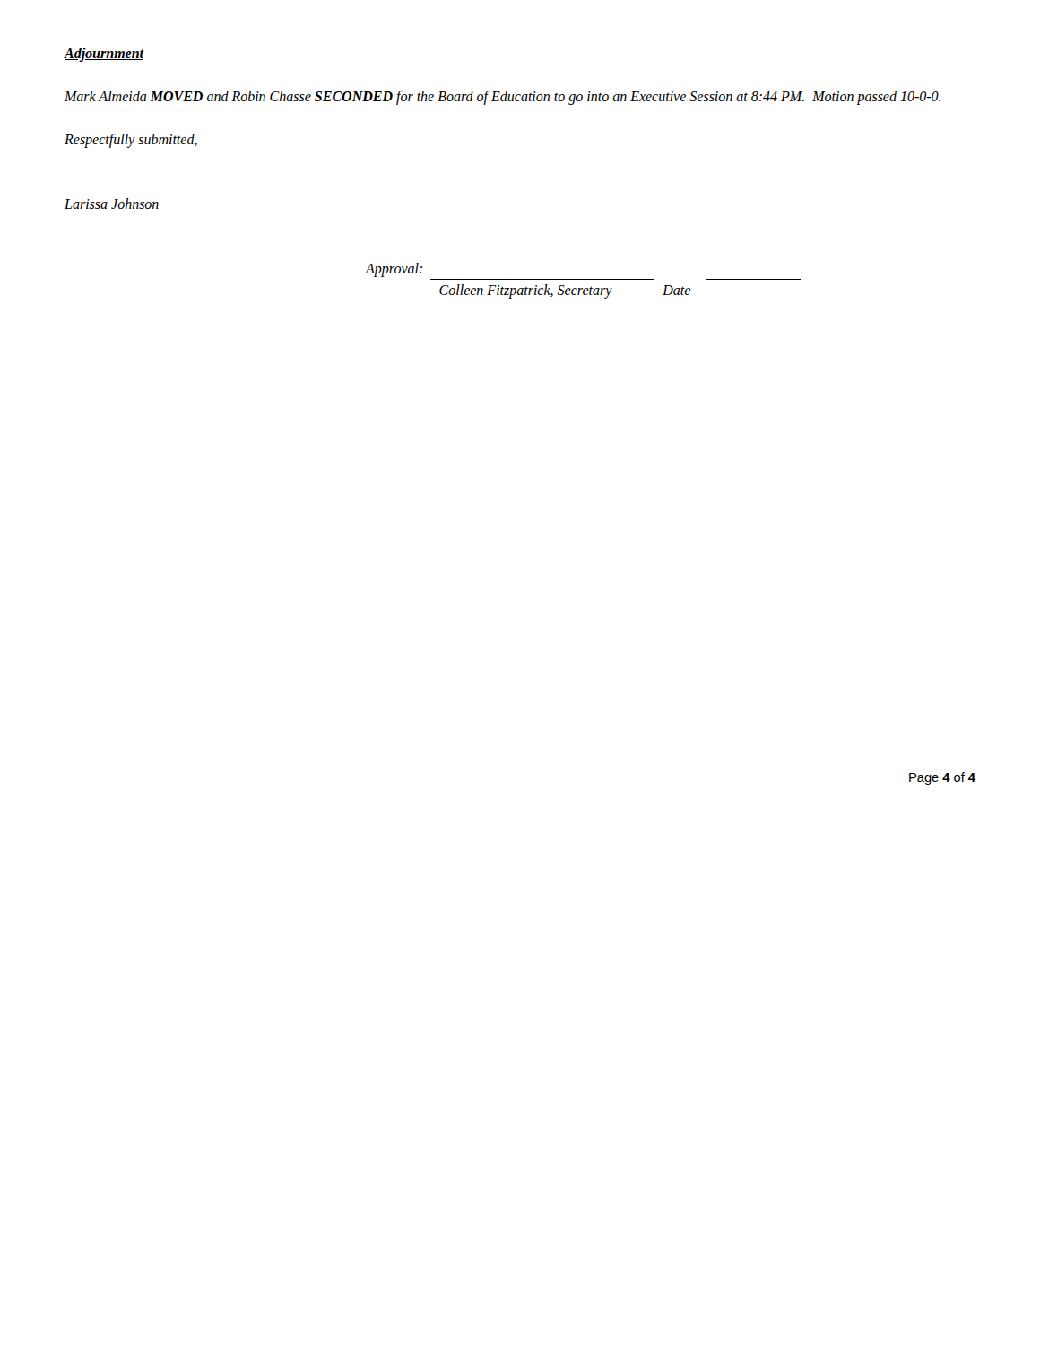Adjournment
Mark Almeida MOVED and Robin Chasse SECONDED for the Board of Education to go into an Executive Session at 8:44 PM. Motion passed 10-0-0.
Respectfully submitted,
Larissa Johnson
Approval:
Colleen Fitzpatrick, Secretary Date
Page 4 of 4